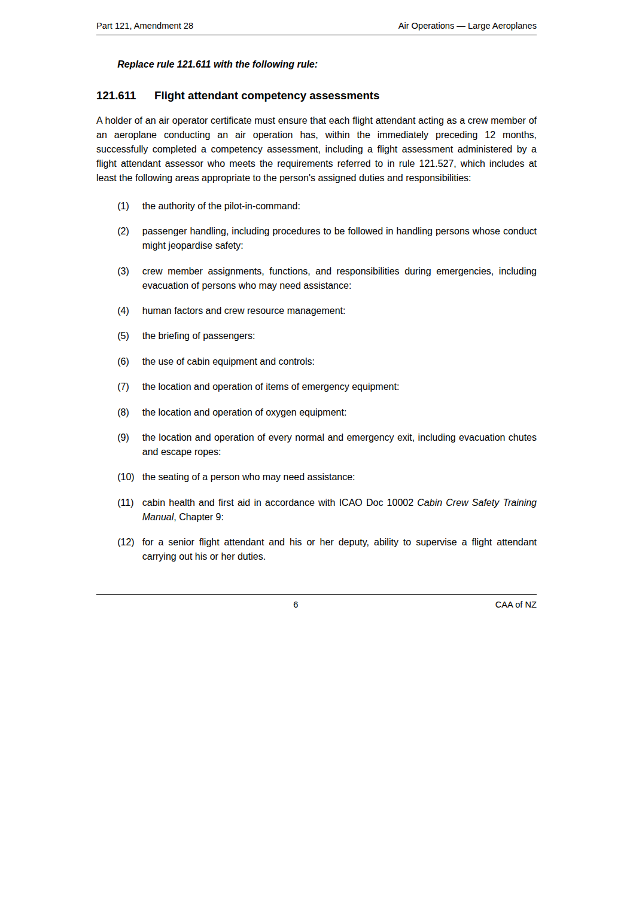Part 121, Amendment 28 Air Operations — Large Aeroplanes
Replace rule 121.611 with the following rule:
121.611 Flight attendant competency assessments
A holder of an air operator certificate must ensure that each flight attendant acting as a crew member of an aeroplane conducting an air operation has, within the immediately preceding 12 months, successfully completed a competency assessment, including a flight assessment administered by a flight attendant assessor who meets the requirements referred to in rule 121.527, which includes at least the following areas appropriate to the person's assigned duties and responsibilities:
the authority of the pilot-in-command:
passenger handling, including procedures to be followed in handling persons whose conduct might jeopardise safety:
crew member assignments, functions, and responsibilities during emergencies, including evacuation of persons who may need assistance:
human factors and crew resource management:
the briefing of passengers:
the use of cabin equipment and controls:
the location and operation of items of emergency equipment:
the location and operation of oxygen equipment:
the location and operation of every normal and emergency exit, including evacuation chutes and escape ropes:
the seating of a person who may need assistance:
cabin health and first aid in accordance with ICAO Doc 10002 Cabin Crew Safety Training Manual, Chapter 9:
for a senior flight attendant and his or her deputy, ability to supervise a flight attendant carrying out his or her duties.
6 CAA of NZ